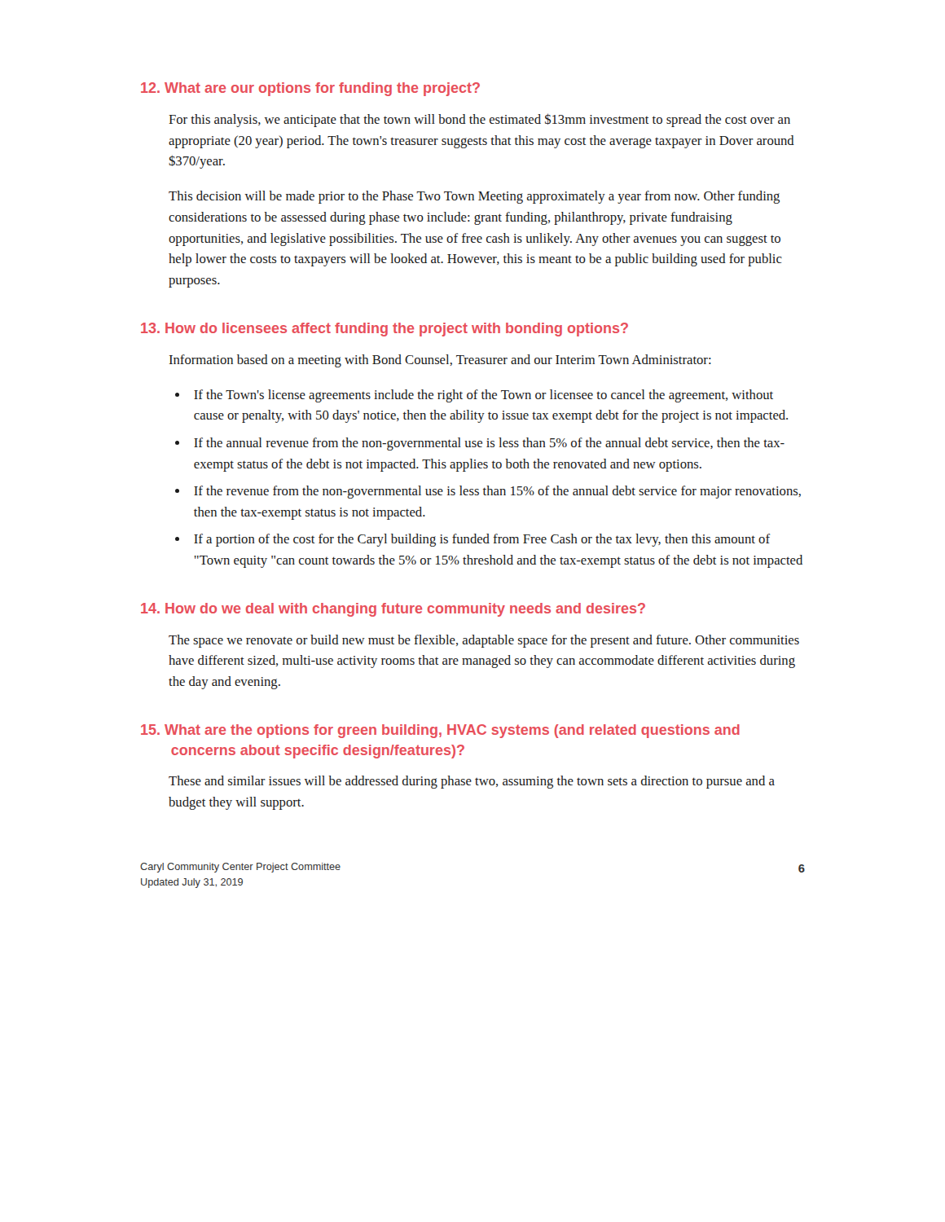12. What are our options for funding the project?
For this analysis, we anticipate that the town will bond the estimated $13mm investment to spread the cost over an appropriate (20 year) period. The town's treasurer suggests that this may cost the average taxpayer in Dover around $370/year.
This decision will be made prior to the Phase Two Town Meeting approximately a year from now. Other funding considerations to be assessed during phase two include: grant funding, philanthropy, private fundraising opportunities, and legislative possibilities. The use of free cash is unlikely. Any other avenues you can suggest to help lower the costs to taxpayers will be looked at. However, this is meant to be a public building used for public purposes.
13. How do licensees affect funding the project with bonding options?
Information based on a meeting with Bond Counsel, Treasurer and our Interim Town Administrator:
If the Town's license agreements include the right of the Town or licensee to cancel the agreement, without cause or penalty, with 50 days' notice, then the ability to issue tax exempt debt for the project is not impacted.
If the annual revenue from the non-governmental use is less than 5% of the annual debt service, then the tax-exempt status of the debt is not impacted. This applies to both the renovated and new options.
If the revenue from the non-governmental use is less than 15% of the annual debt service for major renovations, then the tax-exempt status is not impacted.
If a portion of the cost for the Caryl building is funded from Free Cash or the tax levy, then this amount of "Town equity "can count towards the 5% or 15% threshold and the tax-exempt status of the debt is not impacted
14. How do we deal with changing future community needs and desires?
The space we renovate or build new must be flexible, adaptable space for the present and future. Other communities have different sized, multi-use activity rooms that are managed so they can accommodate different activities during the day and evening.
15. What are the options for green building, HVAC systems (and related questions and concerns about specific design/features)?
These and similar issues will be addressed during phase two, assuming the town sets a direction to pursue and a budget they will support.
Caryl Community Center Project Committee
Updated July 31, 2019
6